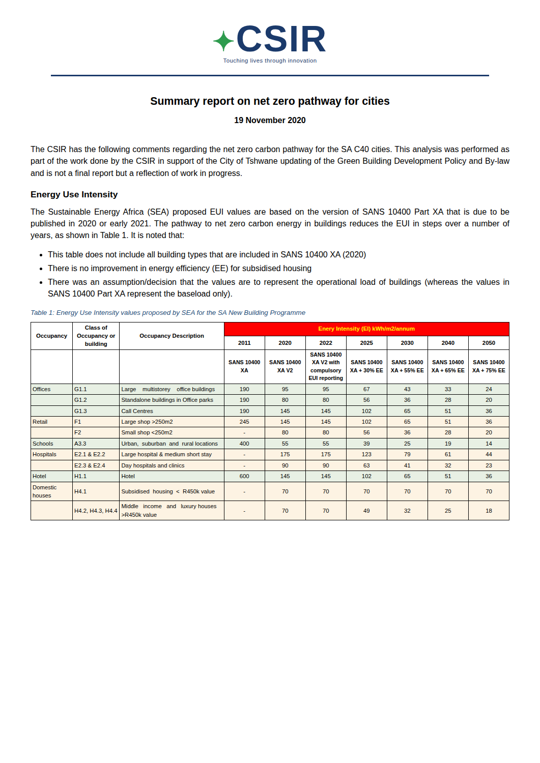✦CSIR
Touching lives through innovation
Summary report on net zero pathway for cities
19 November 2020
The CSIR has the following comments regarding the net zero carbon pathway for the SA C40 cities. This analysis was performed as part of the work done by the CSIR in support of the City of Tshwane updating of the Green Building Development Policy and By-law and is not a final report but a reflection of work in progress.
Energy Use Intensity
The Sustainable Energy Africa (SEA) proposed EUI values are based on the version of SANS 10400 Part XA that is due to be published in 2020 or early 2021. The pathway to net zero carbon energy in buildings reduces the EUI in steps over a number of years, as shown in Table 1. It is noted that:
This table does not include all building types that are included in SANS 10400 XA (2020)
There is no improvement in energy efficiency (EE) for subsidised housing
There was an assumption/decision that the values are to represent the operational load of buildings (whereas the values in SANS 10400 Part XA represent the baseload only).
Table 1: Energy Use Intensity values proposed by SEA for the SA New Building Programme
| Occupancy | Class of Occupancy or building | Occupancy Description | Enery Intensity (EI) kWh/m2/annum |
| --- | --- | --- | --- |
| 2011 | 2020 | 2022 | 2025 | 2030 | 2040 | 2050 |
| | | | SANS 10400 XA | SANS 10400 XA V2 | SANS 10400 XA V2 with compulsory EUI reporting | SANS 10400 XA + 30% EE | SANS 10400 XA + 55% EE | SANS 10400 XA + 65% EE | SANS 10400 XA + 75% EE |
| Offices | G1.1 | Large multistorey office buildings | 190 | 95 | 95 | 67 | 43 | 33 | 24 |
| | G1.2 | Standalone buildings in Office parks | 190 | 80 | 80 | 56 | 36 | 28 | 20 |
| | G1.3 | Call Centres | 190 | 145 | 145 | 102 | 65 | 51 | 36 |
| Retail | F1 | Large shop >250m2 | 245 | 145 | 145 | 102 | 65 | 51 | 36 |
| | F2 | Small shop <250m2 | - | 80 | 80 | 56 | 36 | 28 | 20 |
| Schools | A3.3 | Urban, suburban and rural locations | 400 | 55 | 55 | 39 | 25 | 19 | 14 |
| Hospitals | E2.1 & E2.2 | Large hospital & medium short stay | - | 175 | 175 | 123 | 79 | 61 | 44 |
| | E2.3 & E2.4 | Day hospitals and clinics | - | 90 | 90 | 63 | 41 | 32 | 23 |
| Hotel | H1.1 | Hotel | 600 | 145 | 145 | 102 | 65 | 51 | 36 |
| Domestic houses | H4.1 | Subsidised housing < R450k value | - | 70 | 70 | 70 | 70 | 70 | 70 |
| | H4.2, H4.3, H4.4 | Middle income and luxury houses >R450k value | - | 70 | 70 | 49 | 32 | 25 | 18 |